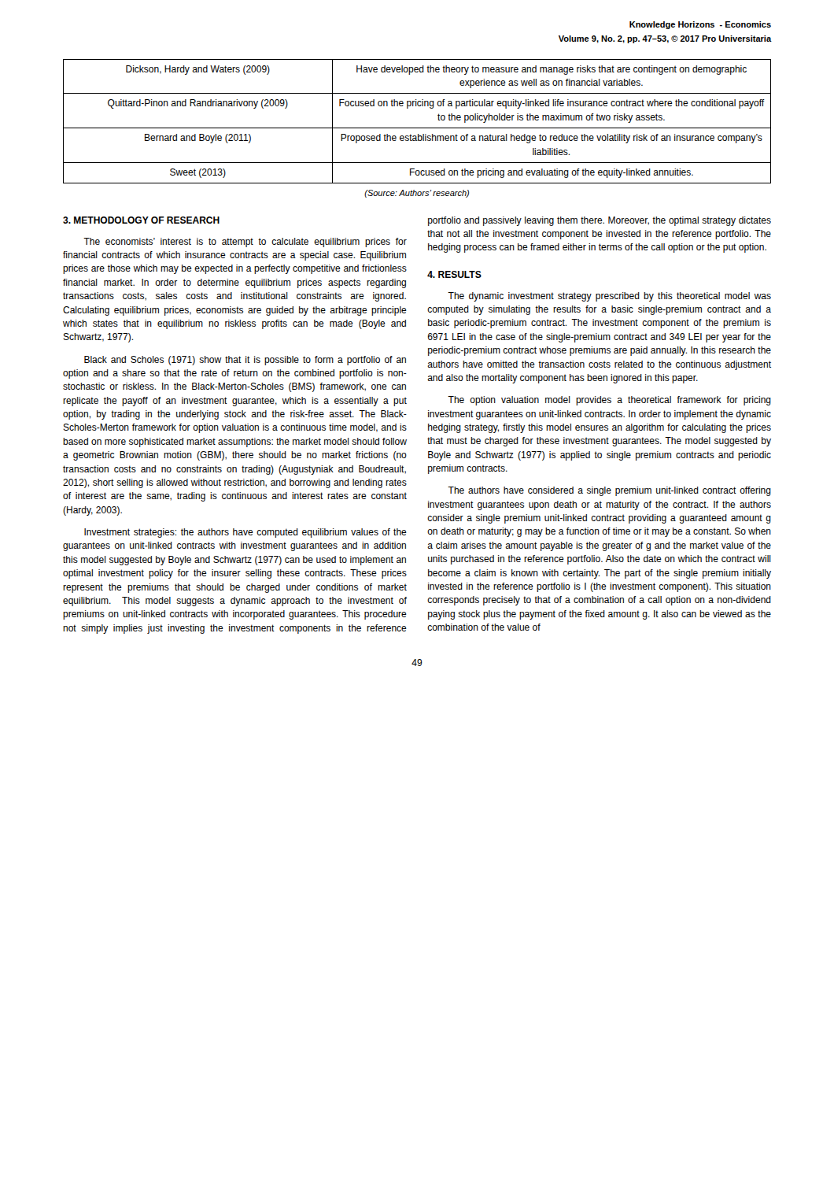Knowledge Horizons - Economics
Volume 9, No. 2, pp. 47–53, © 2017 Pro Universitaria
| Dickson, Hardy and Waters (2009) | Have developed the theory to measure and manage risks that are contingent on demographic experience as well as on financial variables. |
| Quittard-Pinon and Randrianarivony (2009) | Focused on the pricing of a particular equity-linked life insurance contract where the conditional payoff to the policyholder is the maximum of two risky assets. |
| Bernard and Boyle (2011) | Proposed the establishment of a natural hedge to reduce the volatility risk of an insurance company’s liabilities. |
| Sweet (2013) | Focused on the pricing and evaluating of the equity-linked annuities. |
(Source: Authors’ research)
3. METHODOLOGY OF RESEARCH
The economists’ interest is to attempt to calculate equilibrium prices for financial contracts of which insurance contracts are a special case. Equilibrium prices are those which may be expected in a perfectly competitive and frictionless financial market. In order to determine equilibrium prices aspects regarding transactions costs, sales costs and institutional constraints are ignored. Calculating equilibrium prices, economists are guided by the arbitrage principle which states that in equilibrium no riskless profits can be made (Boyle and Schwartz, 1977).
Black and Scholes (1971) show that it is possible to form a portfolio of an option and a share so that the rate of return on the combined portfolio is non-stochastic or riskless. In the Black-Merton-Scholes (BMS) framework, one can replicate the payoff of an investment guarantee, which is a essentially a put option, by trading in the underlying stock and the risk-free asset. The Black-Scholes-Merton framework for option valuation is a continuous time model, and is based on more sophisticated market assumptions: the market model should follow a geometric Brownian motion (GBM), there should be no market frictions (no transaction costs and no constraints on trading) (Augustyniak and Boudreault, 2012), short selling is allowed without restriction, and borrowing and lending rates of interest are the same, trading is continuous and interest rates are constant (Hardy, 2003).
Investment strategies: the authors have computed equilibrium values of the guarantees on unit-linked contracts with investment guarantees and in addition this model suggested by Boyle and Schwartz (1977) can be used to implement an optimal investment policy for the insurer selling these contracts. These prices represent the premiums that should be charged under conditions of market equilibrium. This model suggests a dynamic approach to the investment of premiums on unit-linked contracts with incorporated guarantees. This procedure not simply implies just investing the investment components in the reference portfolio and passively leaving them there. Moreover, the optimal strategy dictates that not all the investment component be invested in the reference portfolio. The hedging process can be framed either in terms of the call option or the put option.
4. RESULTS
The dynamic investment strategy prescribed by this theoretical model was computed by simulating the results for a basic single-premium contract and a basic periodic-premium contract. The investment component of the premium is 6971 LEI in the case of the single-premium contract and 349 LEI per year for the periodic-premium contract whose premiums are paid annually. In this research the authors have omitted the transaction costs related to the continuous adjustment and also the mortality component has been ignored in this paper.
The option valuation model provides a theoretical framework for pricing investment guarantees on unit-linked contracts. In order to implement the dynamic hedging strategy, firstly this model ensures an algorithm for calculating the prices that must be charged for these investment guarantees. The model suggested by Boyle and Schwartz (1977) is applied to single premium contracts and periodic premium contracts.
The authors have considered a single premium unit-linked contract offering investment guarantees upon death or at maturity of the contract. If the authors consider a single premium unit-linked contract providing a guaranteed amount g on death or maturity; g may be a function of time or it may be a constant. So when a claim arises the amount payable is the greater of g and the market value of the units purchased in the reference portfolio. Also the date on which the contract will become a claim is known with certainty. The part of the single premium initially invested in the reference portfolio is I (the investment component). This situation corresponds precisely to that of a combination of a call option on a non-dividend paying stock plus the payment of the fixed amount g. It also can be viewed as the combination of the value of
49